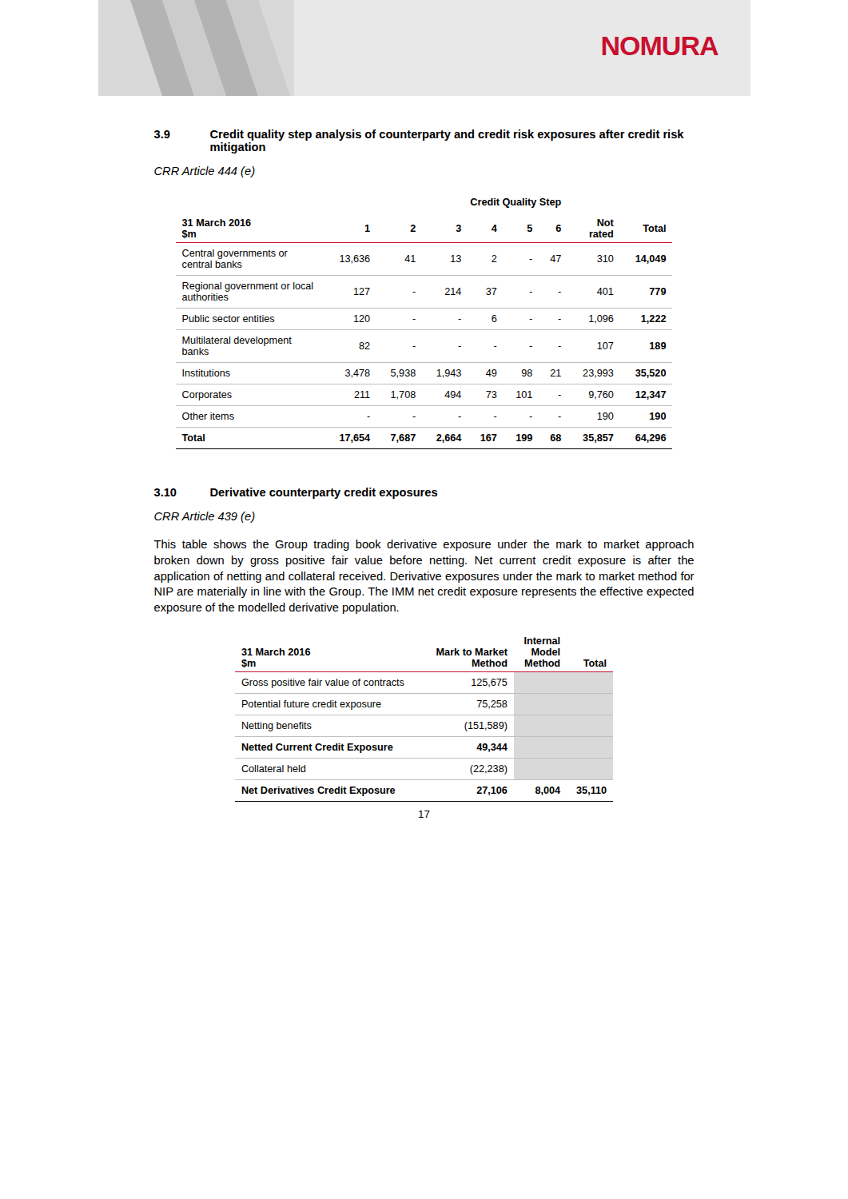NOMURA
3.9 Credit quality step analysis of counterparty and credit risk exposures after credit risk mitigation
CRR Article 444 (e)
| | Credit Quality Step | | |
| --- | --- | --- | --- |
| 31 March 2016 $m | 1 | 2 | 3 | 4 | 5 | 6 | Not rated | Total |
| Central governments or central banks | 13,636 | 41 | 13 | 2 | - | 47 | 310 | 14,049 |
| Regional government or local authorities | 127 | - | 214 | 37 | - | - | 401 | 779 |
| Public sector entities | 120 | - | - | 6 | - | - | 1,096 | 1,222 |
| Multilateral development banks | 82 | - | - | - | - | - | 107 | 189 |
| Institutions | 3,478 | 5,938 | 1,943 | 49 | 98 | 21 | 23,993 | 35,520 |
| Corporates | 211 | 1,708 | 494 | 73 | 101 | - | 9,760 | 12,347 |
| Other items | - | - | - | - | - | - | 190 | 190 |
| Total | 17,654 | 7,687 | 2,664 | 167 | 199 | 68 | 35,857 | 64,296 |
3.10 Derivative counterparty credit exposures
CRR Article 439 (e)
This table shows the Group trading book derivative exposure under the mark to market approach broken down by gross positive fair value before netting. Net current credit exposure is after the application of netting and collateral received. Derivative exposures under the mark to market method for NIP are materially in line with the Group. The IMM net credit exposure represents the effective expected exposure of the modelled derivative population.
| 31 March 2016 $m | Mark to Market Method | Internal Model Method | Total |
| --- | --- | --- | --- |
| Gross positive fair value of contracts | 125,675 | | |
| Potential future credit exposure | 75,258 | | |
| Netting benefits | (151,589) | | |
| Netted Current Credit Exposure | 49,344 | | |
| Collateral held | (22,238) | | |
| Net Derivatives Credit Exposure | 27,106 | 8,004 | 35,110 |
17